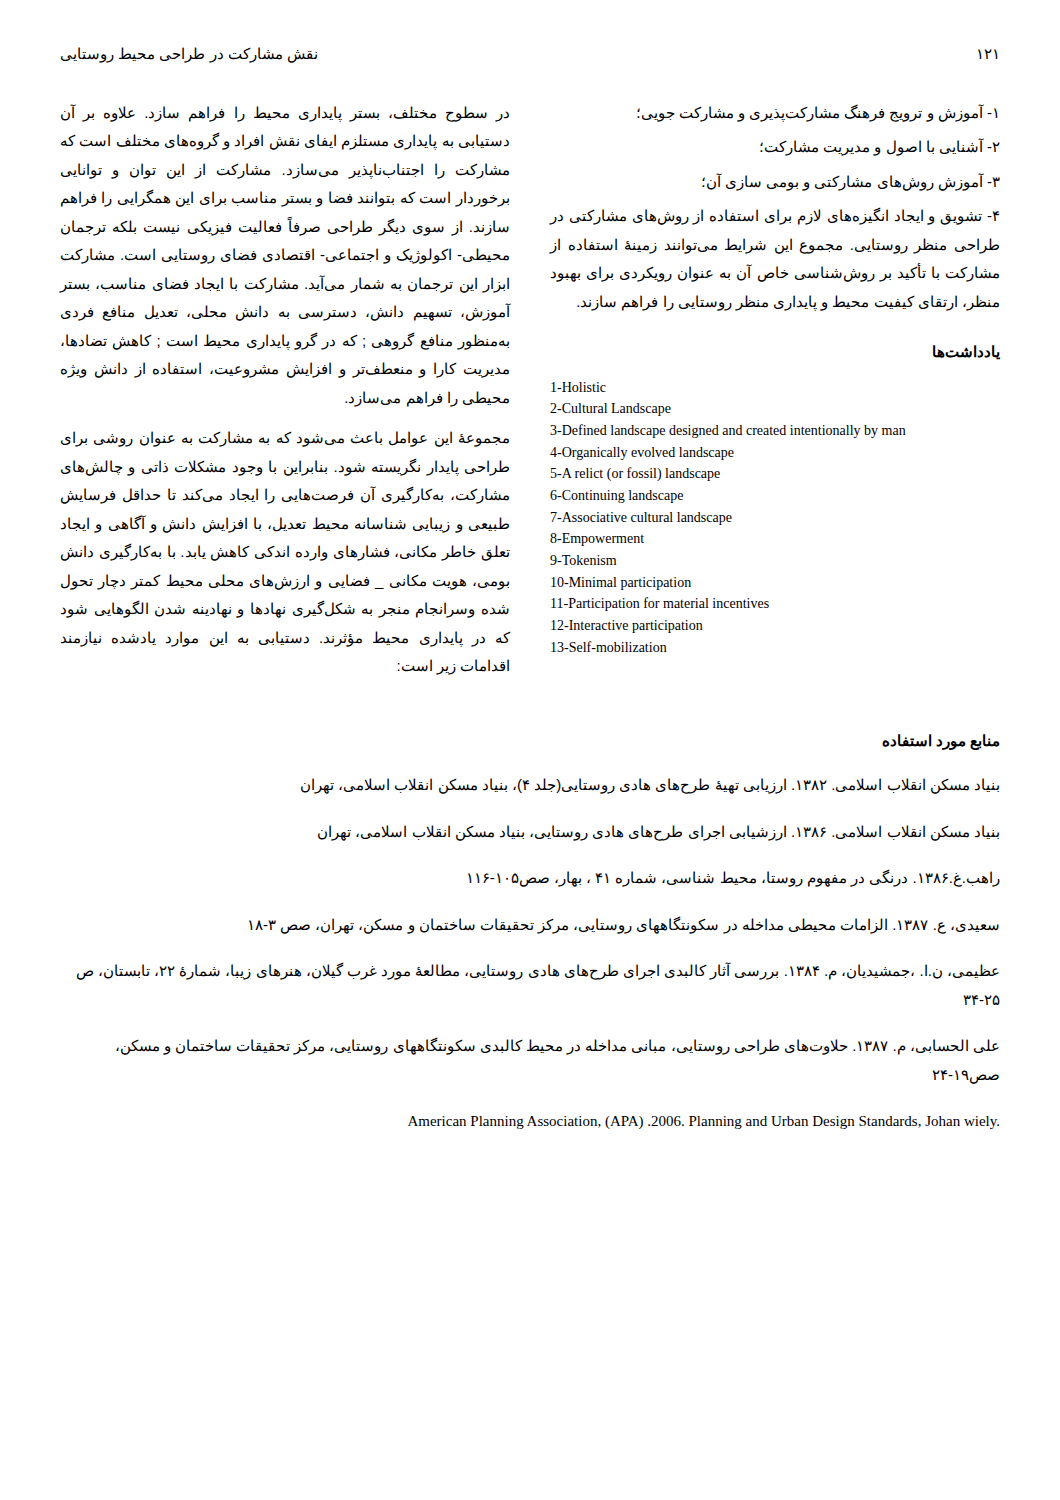۱۲۱ نقش مشارکت در طراحی محیط روستایی
۱- آموزش و ترویج فرهنگ مشارکت‌پذیری و مشارکت جویی؛
۲- آشنایی با اصول و مدیریت مشارکت؛
۳- آموزش روش‌های مشارکتی و بومی سازی آن؛
۴- تشویق و ایجاد انگیزه‌های لازم برای استفاده از روش‌های مشارکتی در طراحی منظر روستایی. مجموع این شرایط می‌توانند زمینهٔ استفاده از مشارکت با تأکید بر روش‌شناسی خاص آن به عنوان رویکردی برای بهبود منظر، ارتقای کیفیت محیط و پایداری منظر روستایی را فراهم سازند.
یادداشت‌ها
1-Holistic
2-Cultural Landscape
3-Defined landscape designed and created intentionally by man
4-Organically evolved landscape
5-A relict (or fossil) landscape
6-Continuing landscape
7-Associative cultural landscape
8-Empowerment
9-Tokenism
10-Minimal participation
11-Participation for material incentives
12-Interactive participation
13-Self-mobilization
در سطوح مختلف، بستر پایداری محیط را فراهم سازد. علاوه بر آن دستیابی به پایداری مستلزم ایفای نقش افراد و گروه‌های مختلف است که مشارکت را اجتناب‌ناپذیر می‌سازد. مشارکت از این توان و توانایی برخوردار است که بتوانند فضا و بستر مناسب برای این همگرایی را فراهم سازند. از سوی دیگر طراحی صرفاً فعالیت فیزیکی نیست بلکه ترجمان محیطی- اکولوژیک و اجتماعی- اقتصادی فضای روستایی است. مشارکت ابزار این ترجمان به شمار می‌آید. مشارکت با ایجاد فضای مناسب، بستر آموزش، تسهیم دانش، دسترسی به دانش محلی، تعدیل منافع فردی به‌منظور منافع گروهی ; که در گرو پایداری محیط است ; کاهش تضادها، مدیریت کارا و منعطف‌تر و افزایش مشروعیت، استفاده از دانش ویژه محیطی را فراهم می‌سازد.
مجموعهٔ این عوامل باعث می‌شود که به مشارکت به عنوان روشی برای طراحی پایدار نگریسته شود. بنابراین با وجود مشکلات ذاتی و چالش‌های مشارکت، به‌کارگیری آن فرصت‌هایی را ایجاد می‌کند تا حداقل فرسایش طبیعی و زیبایی شناسانه محیط تعدیل، با افزایش دانش و آگاهی و ایجاد تعلق خاطر مکانی، فشارهای وارده اندکی کاهش یابد. با به‌کارگیری دانش بومی، هویت مکانی _ فضایی و ارزش‌های محلی محیط کمتر دچار تحول شده وسرانجام منجر به شکل‌گیری نهادها و نهادینه شدن الگوهایی شود که در پایداری محیط مؤثرند. دستیابی به این موارد یادشده نیازمند اقدامات زیر است:
منابع مورد استفاده
بنیاد مسکن انقلاب اسلامی. ۱۳۸۲. ارزیابی تهیهٔ طرح‌های هادی روستایی(جلد ۴)، بنیاد مسکن انقلاب اسلامی، تهران
بنیاد مسکن انقلاب اسلامی. ۱۳۸۶. ارزشیابی اجرای طرح‌های هادی روستایی، بنیاد مسکن انقلاب اسلامی، تهران
راهب.غ.۱۳۸۶. درنگی در مفهوم روستا، محیط شناسی، شماره ۴۱ ، بهار، صص۱۰۵-۱۱۶
سعیدی، ع. ۱۳۸۷. الزامات محیطی مداخله در سکونتگاههای روستایی، مرکز تحقیقات ساختمان و مسکن، تهران، صص ۳-۱۸
عظیمی، ن.ا. ،جمشیدیان، م. ۱۳۸۴. بررسی آثار کالبدی اجرای طرح‌های هادی روستایی، مطالعهٔ مورد غرب گیلان، هنرهای زیبا، شمارهٔ ۲۲، تابستان، ص ۲۵-۳۴
علی الحسابی، م. ۱۳۸۷. حلاوت‌های طراحی روستایی، مبانی مداخله در محیط کالبدی سکونتگاههای روستایی، مرکز تحقیقات ساختمان و مسکن، صص۱۹-۲۴
American Planning Association, (APA) .2006. Planning and Urban Design Standards, Johan wiely.